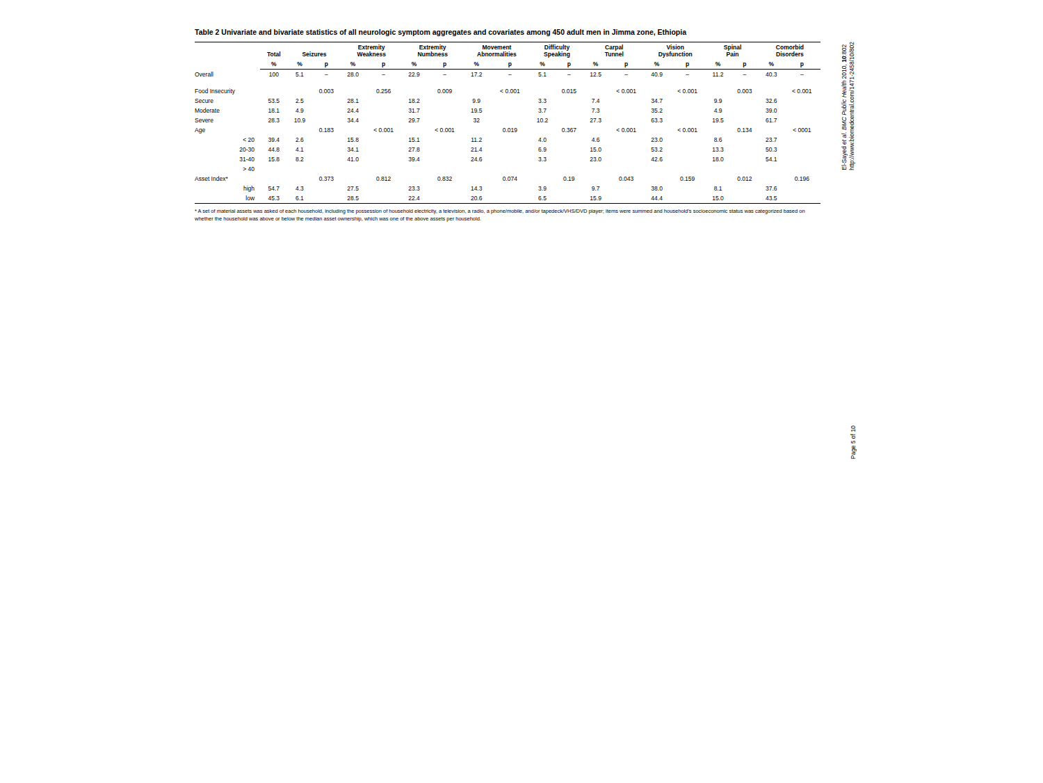El-Sayed et al. BMC Public Health 2010, 10:802
http://www.biomedcentral.com/1471-2458/10/802
Page 5 of 10
Table 2 Univariate and bivariate statistics of all neurologic symptom aggregates and covariates among 450 adult men in Jimma zone, Ethiopia
| | Total | Seizures | Extremity Weakness | Extremity Numbness | Movement Abnormalities | Difficulty Speaking | Carpal Tunnel | Vision Dysfunction | Spinal Pain | Comorbid Disorders |
| --- | --- | --- | --- | --- | --- | --- | --- | --- | --- | --- |
| % | % | p | % | p | % | p | % | p | % | p | % | p | % | p | % | p | % | p |
| Overall | 100 | 5.1 | – | 28.0 | – | 22.9 | – | 17.2 | – | 5.1 | – | 12.5 | – | 40.9 | – | 11.2 | – | 40.3 | – |
| Food Insecurity | | | 0.003 | | 0.256 | | 0.009 | | < 0.001 | | 0.015 | | < 0.001 | | < 0.001 | | 0.003 | | < 0.001 |
| Secure | 53.5 | 2.5 | | 28.1 | | 18.2 | | 9.9 | | 3.3 | | 7.4 | | 34.7 | | 9.9 | | 32.6 | |
| Moderate | 18.1 | 4.9 | | 24.4 | | 31.7 | | 19.5 | | 3.7 | | 7.3 | | 35.2 | | 4.9 | | 39.0 | |
| Severe | 28.3 | 10.9 | | 34.4 | | 29.7 | | 32 | | 10.2 | | 27.3 | | 63.3 | | 19.5 | | 61.7 | |
| Age | | | 0.183 | | < 0.001 | | < 0.001 | | 0.019 | | 0.367 | | < 0.001 | | < 0.001 | | 0.134 | | < 0001 |
| < 20 | 39.4 | 2.6 | | 15.8 | | 15.1 | | 11.2 | | 4.0 | | 4.6 | | 23.0 | | 8.6 | | 23.7 | |
| 20-30 | 44.8 | 4.1 | | 34.1 | | 27.8 | | 21.4 | | 6.9 | | 15.0 | | 53.2 | | 13.3 | | 50.3 | |
| 31-40 | 15.8 | 8.2 | | 41.0 | | 39.4 | | 24.6 | | 3.3 | | 23.0 | | 42.6 | | 18.0 | | 54.1 | |
| > 40 | | | | | | | | | | | | | | | | | | | |
| Asset Index* | | | 0.373 | | 0.812 | | 0.832 | | 0.074 | | 0.19 | | 0.043 | | 0.159 | | 0.012 | | 0.196 |
| high | 54.7 | 4.3 | | 27.5 | | 23.3 | | 14.3 | | 3.9 | | 9.7 | | 38.0 | | 8.1 | | 37.6 | |
| low | 45.3 | 6.1 | | 28.5 | | 22.4 | | 20.6 | | 6.5 | | 15.9 | | 44.4 | | 15.0 | | 43.5 | |
* A set of material assets was asked of each household, including the possession of household electricity, a television, a radio, a phone/mobile, and/or tapedeck/VHS/DVD player; items were summed and household's socioeconomic status was categorized based on whether the household was above or below the median asset ownership, which was one of the above assets per household.